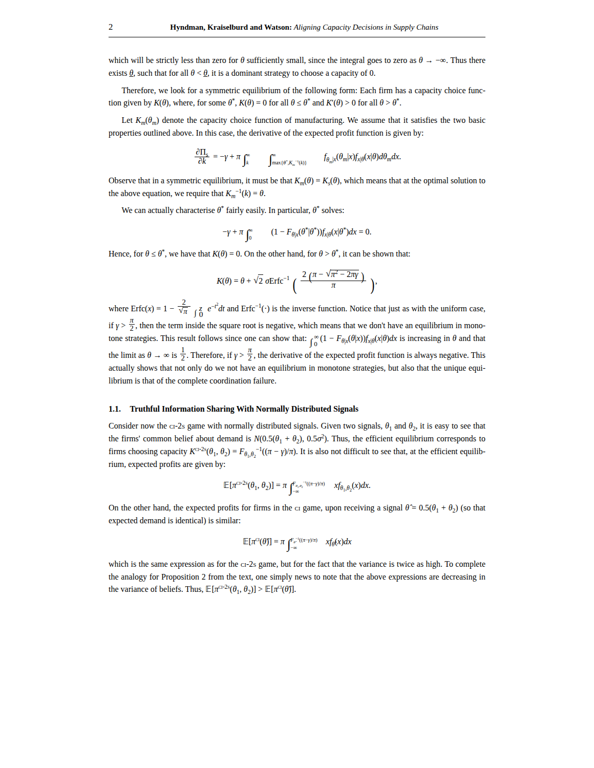2
Hyndman, Kraiselburd and Watson: Aligning Capacity Decisions in Supply Chains
which will be strictly less than zero for θ sufficiently small, since the integral goes to zero as θ → −∞. Thus there exists θ, such that for all θ < θ, it is a dominant strategy to choose a capacity of 0.
Therefore, we look for a symmetric equilibrium of the following form: Each firm has a capacity choice function given by K(θ), where, for some θ*, K(θ) = 0 for all θ ≤ θ* and K′(θ) > 0 for all θ > θ*.
Let Km(θm) denote the capacity choice function of manufacturing. We assume that it satisfies the two basic properties outlined above. In this case, the derivative of the expected profit function is given by:
∂Πs∂k = −γ + π ∫∞k ∫∞max{θ*,Km−1(k)} fθm|x(θm|x)fx|θ(x|θ)dθmdx.
Observe that in a symmetric equilibrium, it must be that Km(θ) = Ks(θ), which means that at the optimal solution to the above equation, we require that Km−1(k) = θ.
We can actually characterise θ* fairly easily. In particular, θ* solves:
−γ + π ∫∞0 (1 − Fθ|x(θ*|θ*))fx|θ(x|θ*)dx = 0.
Hence, for θ ≤ θ*, we have that K(θ) = 0. On the other hand, for θ > θ*, it can be shown that:
K(θ) = θ + 2 σErfc−1 ( 2 (π − π2 − 2πγ) π ),
where Erfc(x) = 1 − 2 π ∫z 0 e−t2dt and Erfc−1(·) is the inverse function. Notice that just as with the uniform case, if γ > π 2, then the term inside the square root is negative, which means that we don't have an equilibrium in monotone strategies. This result follows since one can show that: ∫∞0(1 − Fθ|x(θ|x))fx|θ(x|θ)dx is increasing in θ and that the limit as θ → ∞ is 12. Therefore, if γ > π 2, the derivative of the expected profit function is always negative. This actually shows that not only do we not have an equilibrium in monotone strategies, but also that the unique equilibrium is that of the complete coordination failure.
1.1. Truthful Information Sharing With Normally Distributed Signals
Consider now the ci-2s game with normally distributed signals. Given two signals, θ1 and θ2, it is easy to see that the firms' common belief about demand is N(0.5(θ1 + θ2), 0.5σ2). Thus, the efficient equilibrium corresponds to firms choosing capacity Kci-2s(θ1, θ2) = Fθ1,θ2−1((π − γ)/π). It is also not difficult to see that, at the efficient equilibrium, expected profits are given by:
𝔼[πci-2s(θ1, θ2)] = π ∫Fθ1,θ2−1((π−γ)/π)−∞ xfθ1,θ2(x)dx.
On the other hand, the expected profits for firms in the ci game, upon receiving a signal θ̂ = 0.5(θ1 + θ2) (so that expected demand is identical) is similar:
𝔼[πci(θ̂)] = π ∫Fθ̂−1((π−γ)/π)−∞ xfθ̂(x)dx
which is the same expression as for the ci-2s game, but for the fact that the variance is twice as high. To complete the analogy for Proposition 2 from the text, one simply news to note that the above expressions are decreasing in the variance of beliefs. Thus, 𝔼[πci-2s(θ1, θ2)] > 𝔼[πci(θ̂)].